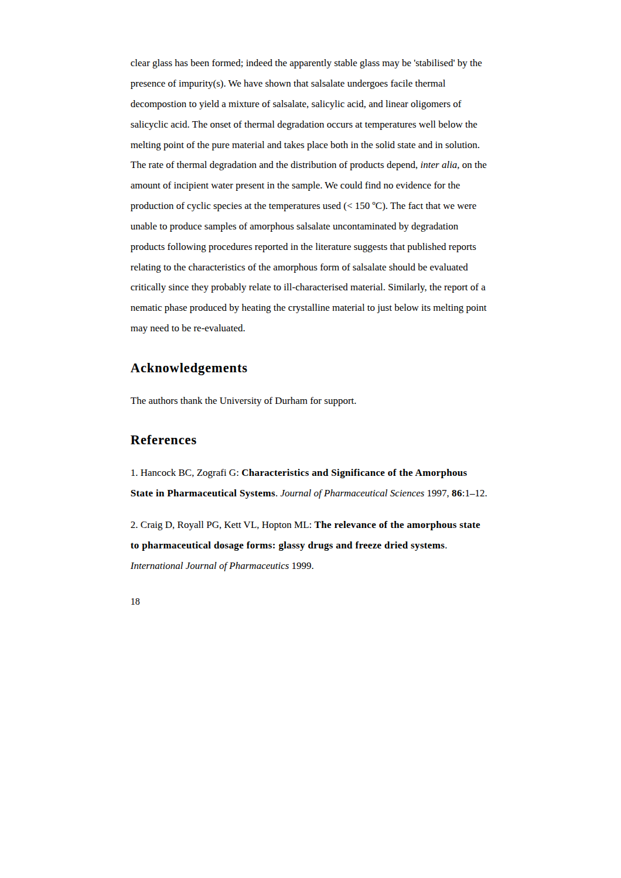clear glass has been formed; indeed the apparently stable glass may be 'stabilised' by the presence of impurity(s). We have shown that salsalate undergoes facile thermal decompostion to yield a mixture of salsalate, salicylic acid, and linear oligomers of salicyclic acid. The onset of thermal degradation occurs at temperatures well below the melting point of the pure material and takes place both in the solid state and in solution. The rate of thermal degradation and the distribution of products depend, inter alia, on the amount of incipient water present in the sample. We could find no evidence for the production of cyclic species at the temperatures used (< 150 ºC). The fact that we were unable to produce samples of amorphous salsalate uncontaminated by degradation products following procedures reported in the literature suggests that published reports relating to the characteristics of the amorphous form of salsalate should be evaluated critically since they probably relate to ill-characterised material. Similarly, the report of a nematic phase produced by heating the crystalline material to just below its melting point may need to be re-evaluated.
Acknowledgements
The authors thank the University of Durham for support.
References
1. Hancock BC, Zografi G: Characteristics and Significance of the Amorphous State in Pharmaceutical Systems. Journal of Pharmaceutical Sciences 1997, 86:1–12.
2. Craig D, Royall PG, Kett VL, Hopton ML: The relevance of the amorphous state to pharmaceutical dosage forms: glassy drugs and freeze dried systems. International Journal of Pharmaceutics 1999.
18